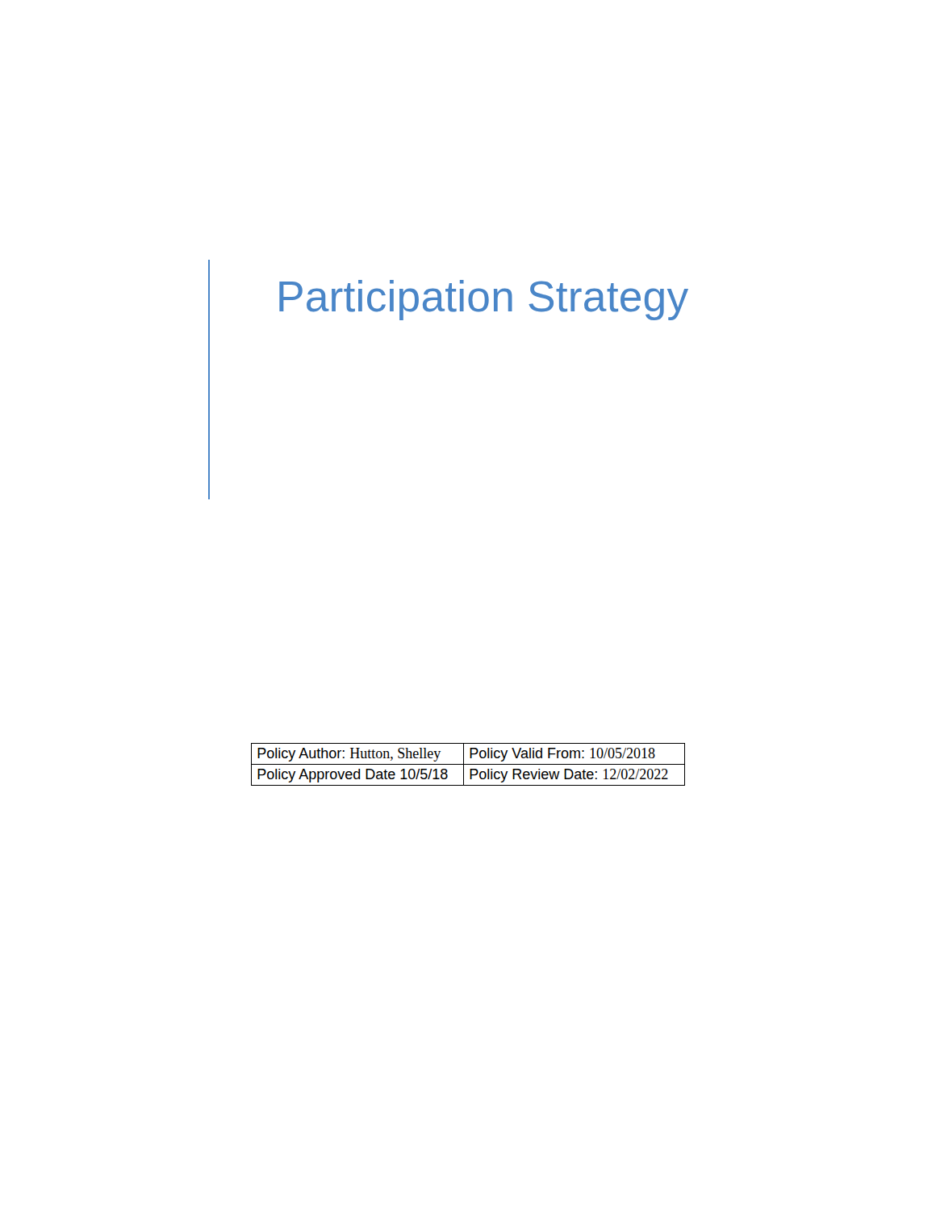Participation Strategy
| Policy Author: Hutton, Shelley | Policy Valid From: 10/05/2018 |
| Policy Approved Date 10/5/18 | Policy Review Date: 12/02/2022 |